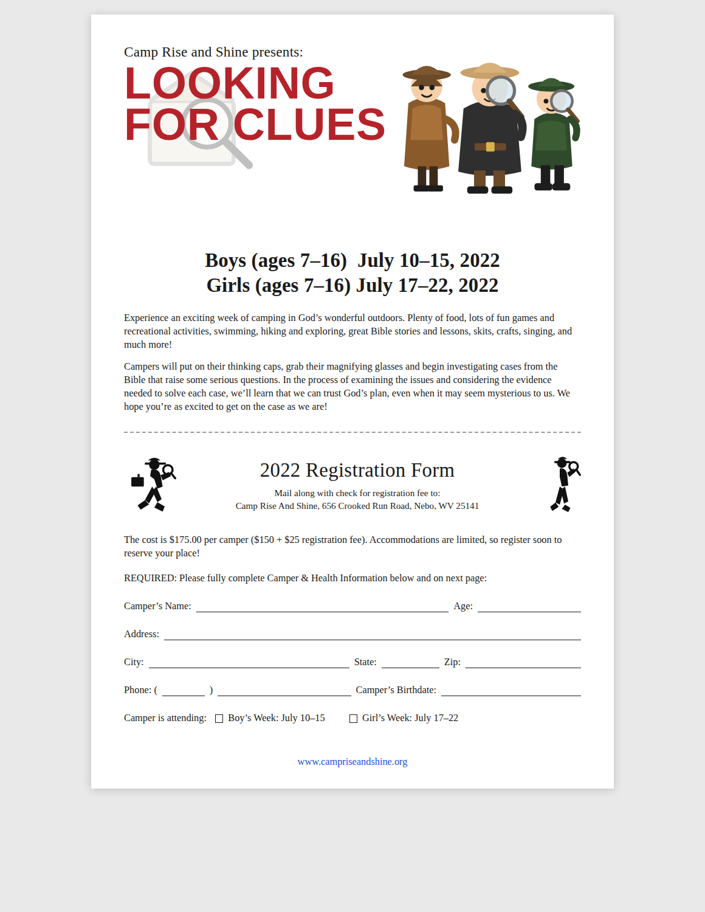Camp Rise and Shine presents:
Looking
for Clues
Boys (ages 7–16) July 10–15, 2022
Girls (ages 7–16) July 17–22, 2022
Experience an exciting week of camping in God’s wonderful outdoors. Plenty of food, lots of fun games and recreational activities, swimming, hiking and exploring, great Bible stories and lessons, skits, crafts, singing, and much more!
Campers will put on their thinking caps, grab their magnifying glasses and begin investigating cases from the Bible that raise some serious questions. In the process of examining the issues and considering the evidence needed to solve each case, we’ll learn that we can trust God’s plan, even when it may seem mysterious to us. We hope you’re as excited to get on the case as we are!
2022 Registration Form
Mail along with check for registration fee to:
Camp Rise And Shine, 656 Crooked Run Road, Nebo, WV 25141
The cost is $175.00 per camper ($150 + $25 registration fee). Accommodations are limited, so register soon to reserve your place!
REQUIRED: Please fully complete Camper & Health Information below and on next page:
Camper’s Name: Age:
Address:
City: State: Zip:
Phone: ( ) Camper’s Birthdate:
Camper is attending: Boy’s Week: July 10–15 Girl’s Week: July 17–22
www.campriseandshine.org